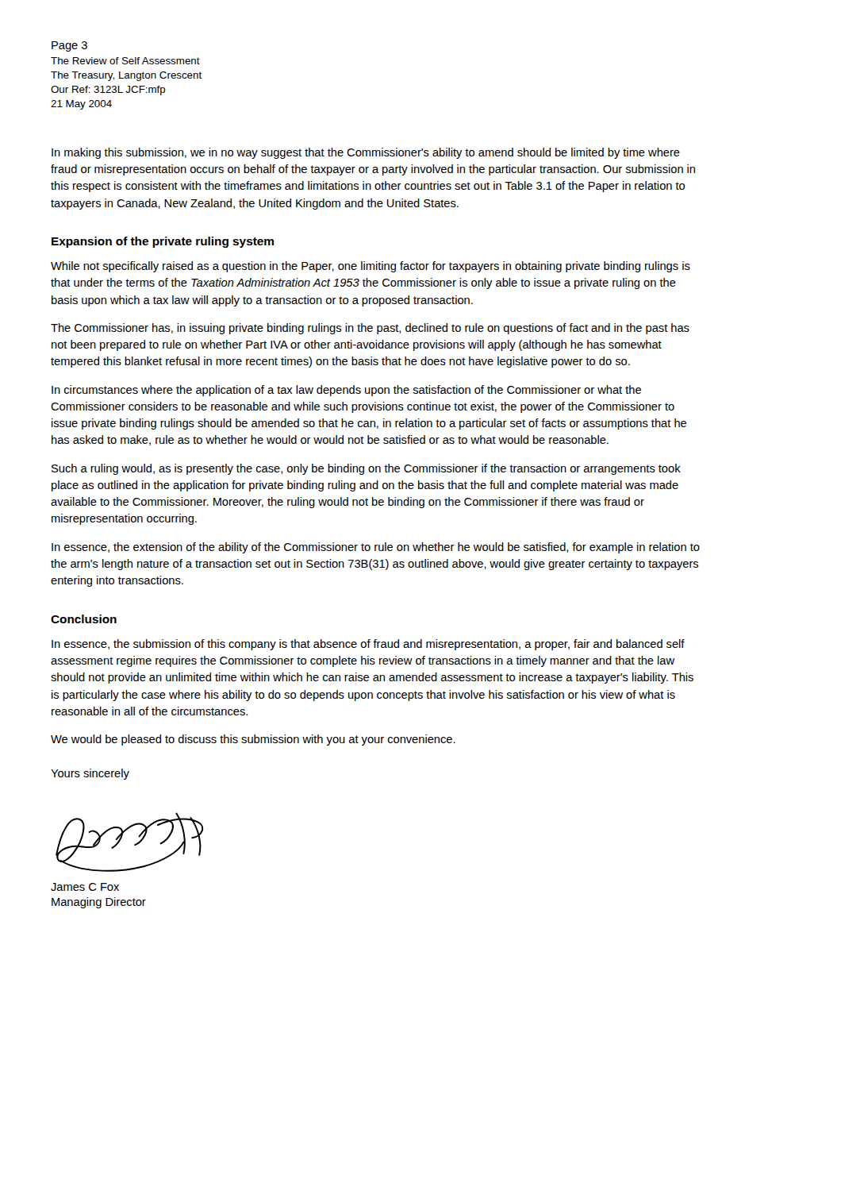Page 3
The Review of Self Assessment
The Treasury, Langton Crescent
Our Ref: 3123L JCF:mfp
21 May 2004
In making this submission, we in no way suggest that the Commissioner's ability to amend should be limited by time where fraud or misrepresentation occurs on behalf of the taxpayer or a party involved in the particular transaction. Our submission in this respect is consistent with the timeframes and limitations in other countries set out in Table 3.1 of the Paper in relation to taxpayers in Canada, New Zealand, the United Kingdom and the United States.
Expansion of the private ruling system
While not specifically raised as a question in the Paper, one limiting factor for taxpayers in obtaining private binding rulings is that under the terms of the Taxation Administration Act 1953 the Commissioner is only able to issue a private ruling on the basis upon which a tax law will apply to a transaction or to a proposed transaction.
The Commissioner has, in issuing private binding rulings in the past, declined to rule on questions of fact and in the past has not been prepared to rule on whether Part IVA or other anti-avoidance provisions will apply (although he has somewhat tempered this blanket refusal in more recent times) on the basis that he does not have legislative power to do so.
In circumstances where the application of a tax law depends upon the satisfaction of the Commissioner or what the Commissioner considers to be reasonable and while such provisions continue tot exist, the power of the Commissioner to issue private binding rulings should be amended so that he can, in relation to a particular set of facts or assumptions that he has asked to make, rule as to whether he would or would not be satisfied or as to what would be reasonable.
Such a ruling would, as is presently the case, only be binding on the Commissioner if the transaction or arrangements took place as outlined in the application for private binding ruling and on the basis that the full and complete material was made available to the Commissioner. Moreover, the ruling would not be binding on the Commissioner if there was fraud or misrepresentation occurring.
In essence, the extension of the ability of the Commissioner to rule on whether he would be satisfied, for example in relation to the arm's length nature of a transaction set out in Section 73B(31) as outlined above, would give greater certainty to taxpayers entering into transactions.
Conclusion
In essence, the submission of this company is that absence of fraud and misrepresentation, a proper, fair and balanced self assessment regime requires the Commissioner to complete his review of transactions in a timely manner and that the law should not provide an unlimited time within which he can raise an amended assessment to increase a taxpayer's liability. This is particularly the case where his ability to do so depends upon concepts that involve his satisfaction or his view of what is reasonable in all of the circumstances.
We would be pleased to discuss this submission with you at your convenience.
Yours sincerely
James C Fox
Managing Director